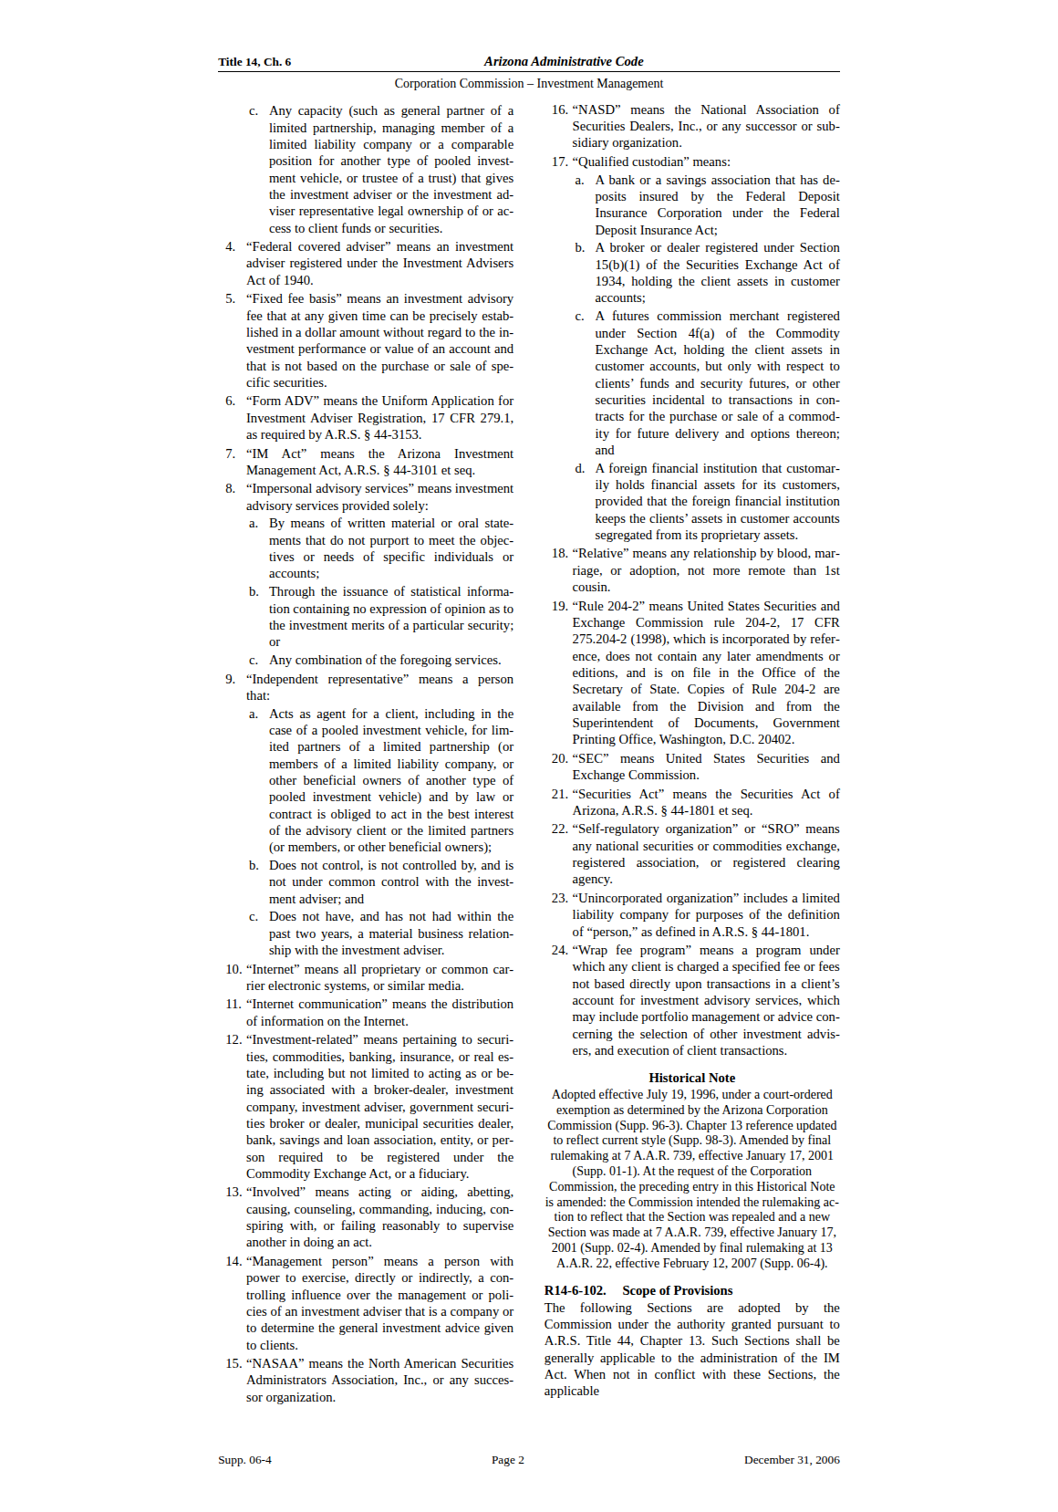Title 14, Ch. 6
Arizona Administrative Code
Corporation Commission – Investment Management
c. Any capacity (such as general partner of a limited partnership, managing member of a limited liability company or a comparable position for another type of pooled investment vehicle, or trustee of a trust) that gives the investment adviser or the investment adviser representative legal ownership of or access to client funds or securities.
4.“Federal covered adviser” means an investment adviser registered under the Investment Advisers Act of 1940.
5.“Fixed fee basis” means an investment advisory fee that at any given time can be precisely established in a dollar amount without regard to the investment performance or value of an account and that is not based on the purchase or sale of specific securities.
6.“Form ADV” means the Uniform Application for Investment Adviser Registration, 17 CFR 279.1, as required by A.R.S. § 44-3153.
7.“IM Act” means the Arizona Investment Management Act, A.R.S. § 44-3101 et seq.
8.“Impersonal advisory services” means investment advisory services provided solely:
a. By means of written material or oral statements that do not purport to meet the objectives or needs of specific individuals or accounts;
b. Through the issuance of statistical information containing no expression of opinion as to the investment merits of a particular security; or
c. Any combination of the foregoing services.
9.“Independent representative” means a person that:
a. Acts as agent for a client, including in the case of a pooled investment vehicle, for limited partners of a limited partnership (or members of a limited liability company, or other beneficial owners of another type of pooled investment vehicle) and by law or contract is obliged to act in the best interest of the advisory client or the limited partners (or members, or other beneficial owners);
b. Does not control, is not controlled by, and is not under common control with the investment adviser; and
c. Does not have, and has not had within the past two years, a material business relationship with the investment adviser.
10.“Internet” means all proprietary or common carrier electronic systems, or similar media.
11.“Internet communication” means the distribution of information on the Internet.
12.“Investment-related” means pertaining to securities, commodities, banking, insurance, or real estate, including but not limited to acting as or being associated with a broker-dealer, investment company, investment adviser, government securities broker or dealer, municipal securities dealer, bank, savings and loan association, entity, or person required to be registered under the Commodity Exchange Act, or a fiduciary.
13.“Involved” means acting or aiding, abetting, causing, counseling, commanding, inducing, conspiring with, or failing reasonably to supervise another in doing an act.
14.“Management person” means a person with power to exercise, directly or indirectly, a controlling influence over the management or policies of an investment adviser that is a company or to determine the general investment advice given to clients.
15.“NASAA” means the North American Securities Administrators Association, Inc., or any successor organization.
16.“NASD” means the National Association of Securities Dealers, Inc., or any successor or subsidiary organization.
17.“Qualified custodian” means:
a. A bank or a savings association that has deposits insured by the Federal Deposit Insurance Corporation under the Federal Deposit Insurance Act;
b. A broker or dealer registered under Section 15(b)(1) of the Securities Exchange Act of 1934, holding the client assets in customer accounts;
c. A futures commission merchant registered under Section 4f(a) of the Commodity Exchange Act, holding the client assets in customer accounts, but only with respect to clients’ funds and security futures, or other securities incidental to transactions in contracts for the purchase or sale of a commodity for future delivery and options thereon; and
d. A foreign financial institution that customarily holds financial assets for its customers, provided that the foreign financial institution keeps the clients’ assets in customer accounts segregated from its proprietary assets.
18.“Relative” means any relationship by blood, marriage, or adoption, not more remote than 1st cousin.
19.“Rule 204-2” means United States Securities and Exchange Commission rule 204-2, 17 CFR 275.204-2 (1998), which is incorporated by reference, does not contain any later amendments or editions, and is on file in the Office of the Secretary of State. Copies of Rule 204-2 are available from the Division and from the Superintendent of Documents, Government Printing Office, Washington, D.C. 20402.
20.“SEC” means United States Securities and Exchange Commission.
21.“Securities Act” means the Securities Act of Arizona, A.R.S. § 44-1801 et seq.
22.“Self-regulatory organization” or “SRO” means any national securities or commodities exchange, registered association, or registered clearing agency.
23.“Unincorporated organization” includes a limited liability company for purposes of the definition of “person,” as defined in A.R.S. § 44-1801.
24.“Wrap fee program” means a program under which any client is charged a specified fee or fees not based directly upon transactions in a client’s account for investment advisory services, which may include portfolio management or advice concerning the selection of other investment advisers, and execution of client transactions.
Historical Note
Adopted effective July 19, 1996, under a court-ordered exemption as determined by the Arizona Corporation Commission (Supp. 96-3). Chapter 13 reference updated to reflect current style (Supp. 98-3). Amended by final rulemaking at 7 A.A.R. 739, effective January 17, 2001 (Supp. 01-1). At the request of the Corporation Commission, the preceding entry in this Historical Note is amended: the Commission intended the rulemaking action to reflect that the Section was repealed and a new Section was made at 7 A.A.R. 739, effective January 17, 2001 (Supp. 02-4). Amended by final rulemaking at 13 A.A.R. 22, effective February 12, 2007 (Supp. 06-4).
R14-6-102. Scope of Provisions
The following Sections are adopted by the Commission under the authority granted pursuant to A.R.S. Title 44, Chapter 13. Such Sections shall be generally applicable to the administration of the IM Act. When not in conflict with these Sections, the applicable
Supp. 06-4
Page 2
December 31, 2006